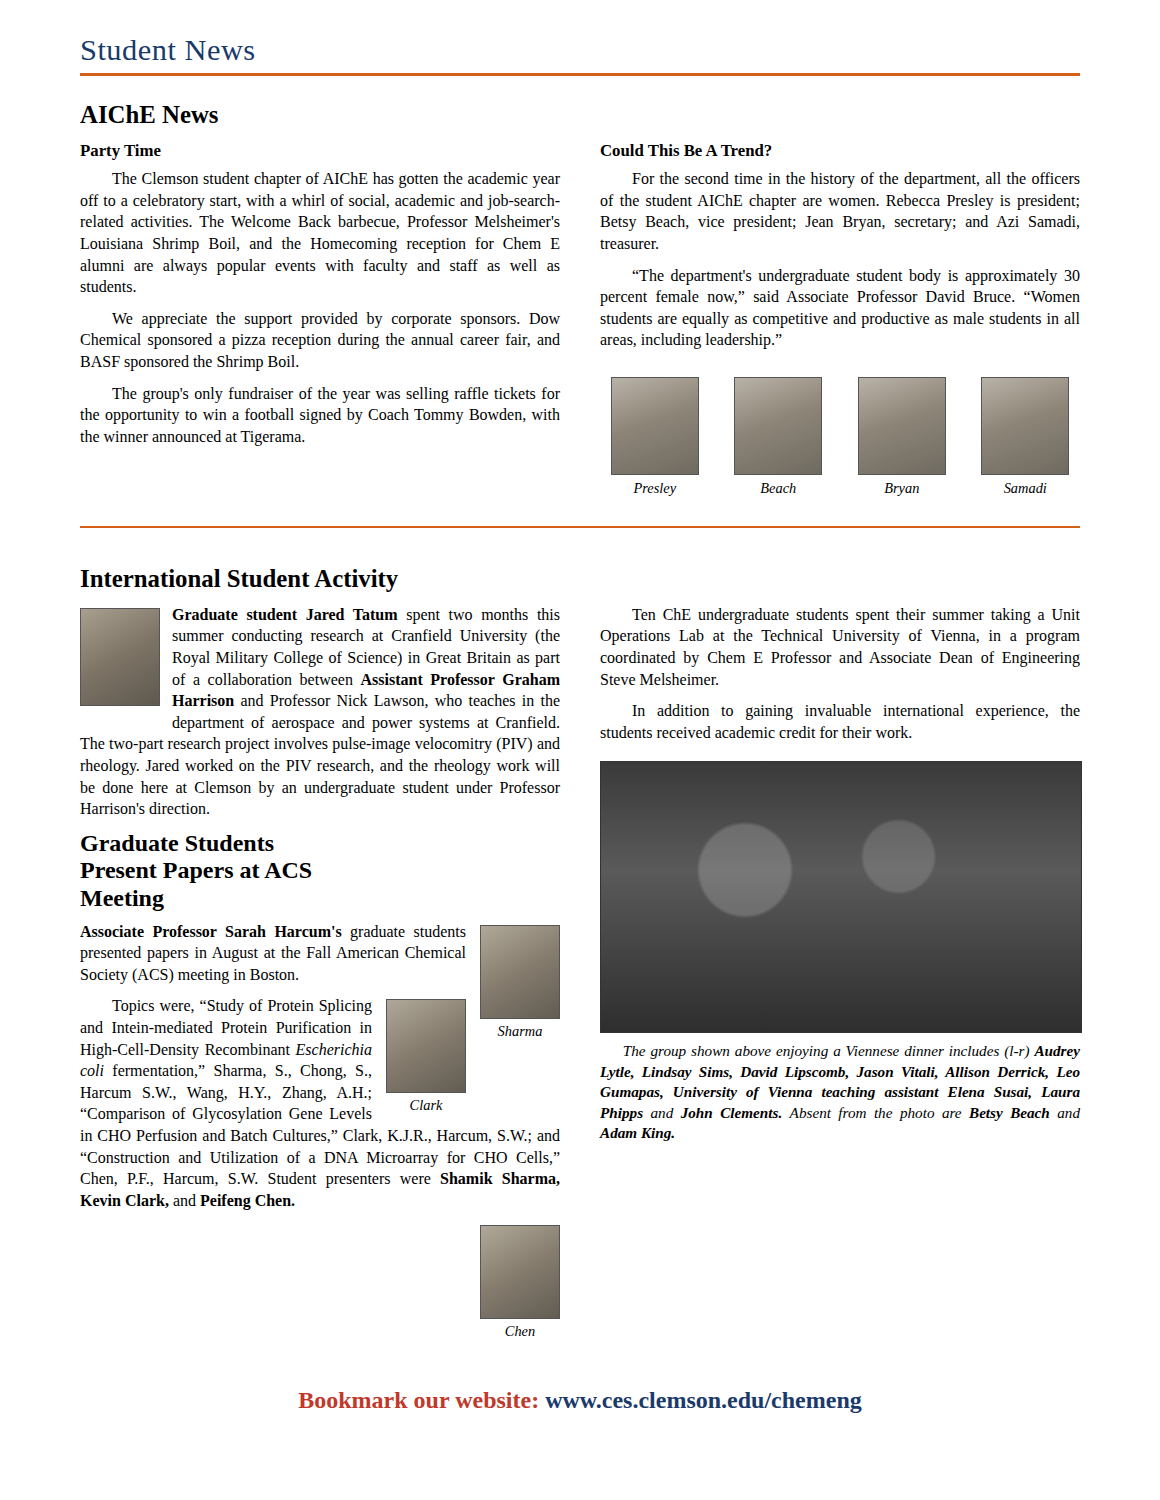Student News
AIChE News
Party Time
The Clemson student chapter of AIChE has gotten the academic year off to a celebratory start, with a whirl of social, academic and job-search-related activities. The Welcome Back barbecue, Professor Melsheimer's Louisiana Shrimp Boil, and the Homecoming reception for Chem E alumni are always popular events with faculty and staff as well as students.
We appreciate the support provided by corporate sponsors. Dow Chemical sponsored a pizza reception during the annual career fair, and BASF sponsored the Shrimp Boil.
The group's only fundraiser of the year was selling raffle tickets for the opportunity to win a football signed by Coach Tommy Bowden, with the winner announced at Tigerama.
Could This Be A Trend?
For the second time in the history of the department, all the officers of the student AIChE chapter are women. Rebecca Presley is president; Betsy Beach, vice president; Jean Bryan, secretary; and Azi Samadi, treasurer.
“The department's undergraduate student body is approximately 30 percent female now,” said Associate Professor David Bruce. “Women students are equally as competitive and productive as male students in all areas, including leadership.”
Presley
Beach
Bryan
Samadi
International Student Activity
Graduate student Jared Tatum spent two months this summer conducting research at Cranfield University (the Royal Military College of Science) in Great Britain as part of a collaboration between Assistant Professor Graham Harrison and Professor Nick Lawson, who teaches in the department of aerospace and power systems at Cranfield. The two-part research project involves pulse-image velocomitry (PIV) and rheology. Jared worked on the PIV research, and the rheology work will be done here at Clemson by an undergraduate student under Professor Harrison's direction.
Graduate Students
Present Papers at ACS
Meeting
Sharma
Associate Professor Sarah Harcum's graduate students presented papers in August at the Fall American Chemical Society (ACS) meeting in Boston.
Clark
Topics were, “Study of Protein Splicing and Intein-mediated Protein Purification in High-Cell-Density Recombinant Escherichia coli fermentation,” Sharma, S., Chong, S., Harcum S.W., Wang, H.Y., Zhang, A.H.; “Comparison of Glycosylation Gene Levels in CHO Perfusion and Batch Cultures,” Clark, K.J.R., Harcum, S.W.; and “Construction and Utilization of a DNA Microarray for CHO Cells,” Chen, P.F., Harcum, S.W. Student presenters were Shamik Sharma, Kevin Clark, and Peifeng Chen.
Chen
Ten ChE undergraduate students spent their summer taking a Unit Operations Lab at the Technical University of Vienna, in a program coordinated by Chem E Professor and Associate Dean of Engineering Steve Melsheimer.
In addition to gaining invaluable international experience, the students received academic credit for their work.
The group shown above enjoying a Viennese dinner includes (l-r) Audrey Lytle, Lindsay Sims, David Lipscomb, Jason Vitali, Allison Derrick, Leo Gumapas, University of Vienna teaching assistant Elena Susai, Laura Phipps and John Clements. Absent from the photo are Betsy Beach and Adam King.
Bookmark our website: www.ces.clemson.edu/chemeng